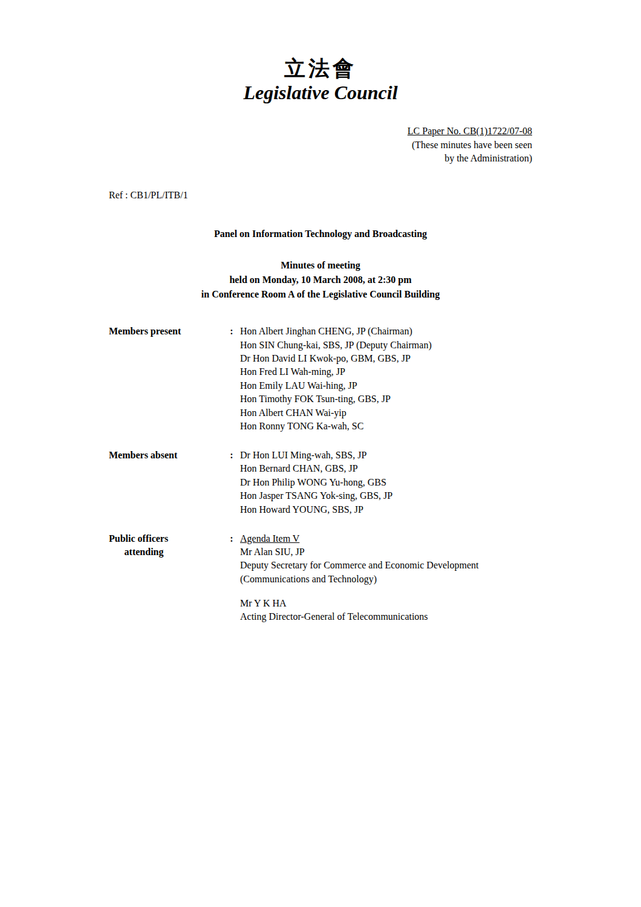立法會
Legislative Council
LC Paper No. CB(1)1722/07-08
(These minutes have been seen
by the Administration)
Ref : CB1/PL/ITB/1
Panel on Information Technology and Broadcasting
Minutes of meeting
held on Monday, 10 March 2008, at 2:30 pm
in Conference Room A of the Legislative Council Building
| Members present | : | Hon Albert Jinghan CHENG, JP (Chairman) Hon SIN Chung-kai, SBS, JP (Deputy Chairman) Dr Hon David LI Kwok-po, GBM, GBS, JP Hon Fred LI Wah-ming, JP Hon Emily LAU Wai-hing, JP Hon Timothy FOK Tsun-ting, GBS, JP Hon Albert CHAN Wai-yip Hon Ronny TONG Ka-wah, SC |
| Members absent | : | Dr Hon LUI Ming-wah, SBS, JP Hon Bernard CHAN, GBS, JP Dr Hon Philip WONG Yu-hong, GBS Hon Jasper TSANG Yok-sing, GBS, JP Hon Howard YOUNG, SBS, JP |
| Public officers attending | : | Agenda Item V Mr Alan SIU, JP Deputy Secretary for Commerce and Economic Development (Communications and Technology) Mr Y K HA Acting Director-General of Telecommunications |